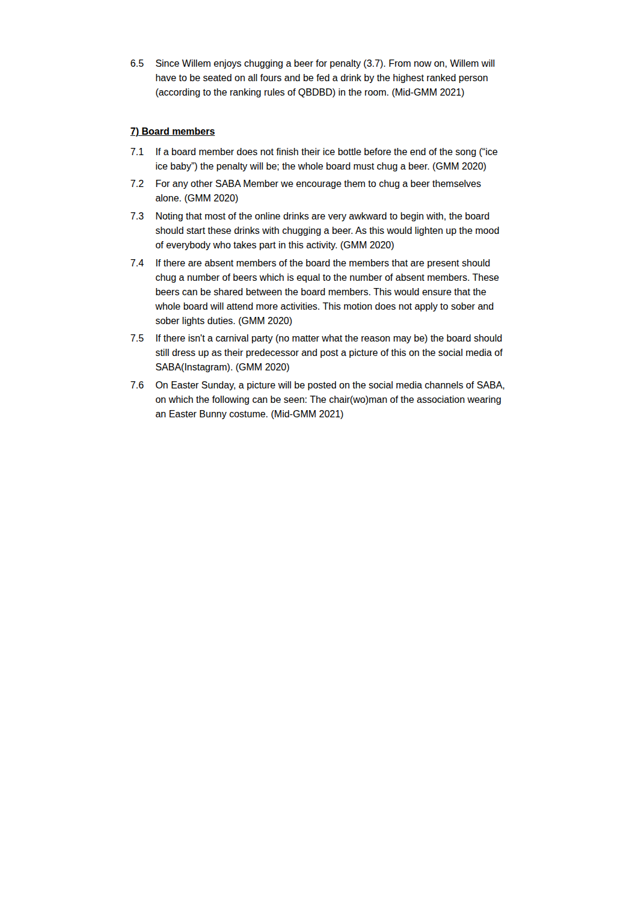6.5 Since Willem enjoys chugging a beer for penalty (3.7). From now on, Willem will have to be seated on all fours and be fed a drink by the highest ranked person (according to the ranking rules of QBDBD) in the room. (Mid-GMM 2021)
7) Board members
7.1 If a board member does not finish their ice bottle before the end of the song (“ice ice baby”) the penalty will be; the whole board must chug a beer. (GMM 2020)
7.2 For any other SABA Member we encourage them to chug a beer themselves alone. (GMM 2020)
7.3 Noting that most of the online drinks are very awkward to begin with, the board should start these drinks with chugging a beer. As this would lighten up the mood of everybody who takes part in this activity. (GMM 2020)
7.4 If there are absent members of the board the members that are present should chug a number of beers which is equal to the number of absent members. These beers can be shared between the board members. This would ensure that the whole board will attend more activities. This motion does not apply to sober and sober lights duties. (GMM 2020)
7.5 If there isn't a carnival party (no matter what the reason may be) the board should still dress up as their predecessor and post a picture of this on the social media of SABA(Instagram). (GMM 2020)
7.6 On Easter Sunday, a picture will be posted on the social media channels of SABA, on which the following can be seen: The chair(wo)man of the association wearing an Easter Bunny costume. (Mid-GMM 2021)